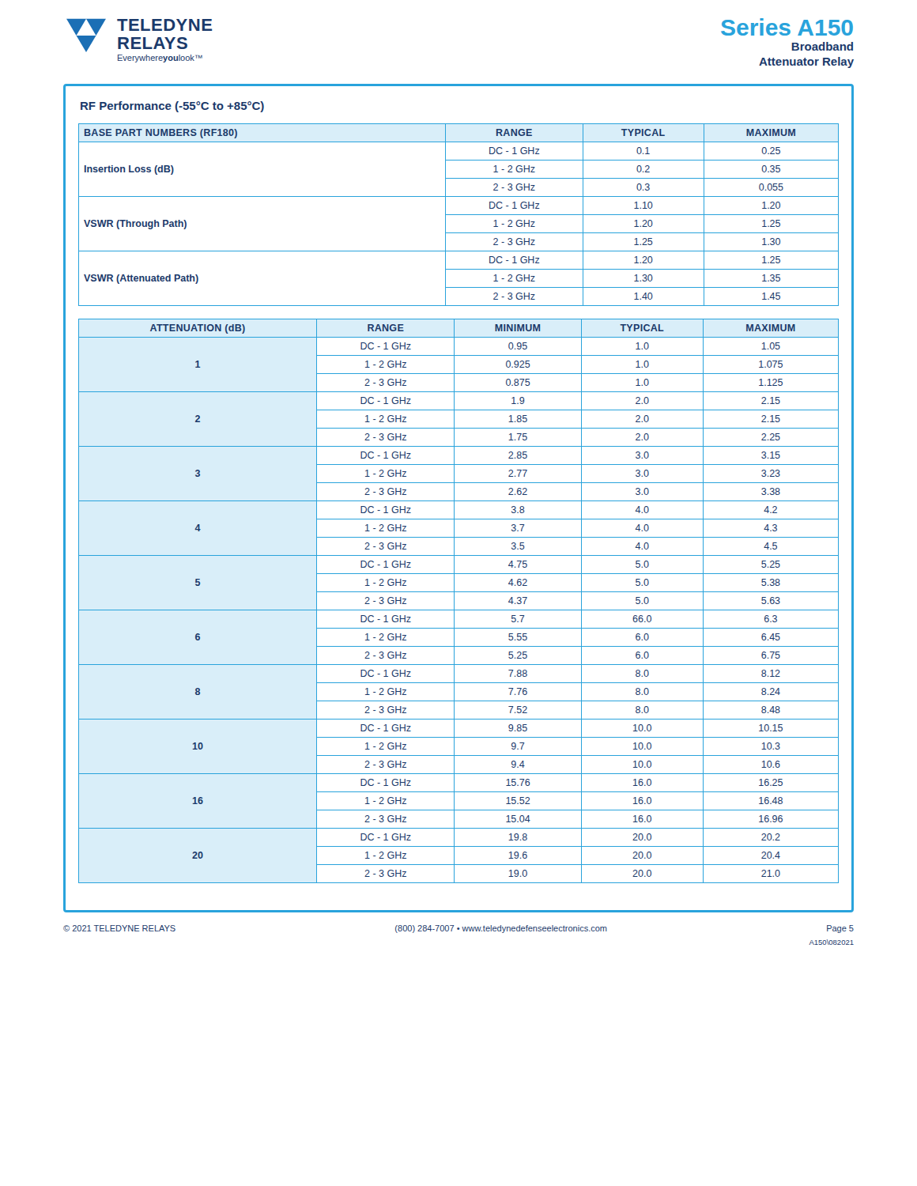TELEDYNE
RELAYS
Everywhereyoulook™
Series A150
Broadband
Attenuator Relay
RF Performance (-55°C to +85°C)
| BASE PART NUMBERS (RF180) | RANGE | TYPICAL | MAXIMUM |
| --- | --- | --- | --- |
| Insertion Loss (dB) | DC - 1 GHz | 0.1 | 0.25 |
| 1 - 2 GHz | 0.2 | 0.35 |
| 2 - 3 GHz | 0.3 | 0.055 |
| VSWR (Through Path) | DC - 1 GHz | 1.10 | 1.20 |
| 1 - 2 GHz | 1.20 | 1.25 |
| 2 - 3 GHz | 1.25 | 1.30 |
| VSWR (Attenuated Path) | DC - 1 GHz | 1.20 | 1.25 |
| 1 - 2 GHz | 1.30 | 1.35 |
| 2 - 3 GHz | 1.40 | 1.45 |
| ATTENUATION (dB) | RANGE | MINIMUM | TYPICAL | MAXIMUM |
| --- | --- | --- | --- | --- |
| 1 | DC - 1 GHz | 0.95 | 1.0 | 1.05 |
| 1 - 2 GHz | 0.925 | 1.0 | 1.075 |
| 2 - 3 GHz | 0.875 | 1.0 | 1.125 |
| 2 | DC - 1 GHz | 1.9 | 2.0 | 2.15 |
| 1 - 2 GHz | 1.85 | 2.0 | 2.15 |
| 2 - 3 GHz | 1.75 | 2.0 | 2.25 |
| 3 | DC - 1 GHz | 2.85 | 3.0 | 3.15 |
| 1 - 2 GHz | 2.77 | 3.0 | 3.23 |
| 2 - 3 GHz | 2.62 | 3.0 | 3.38 |
| 4 | DC - 1 GHz | 3.8 | 4.0 | 4.2 |
| 1 - 2 GHz | 3.7 | 4.0 | 4.3 |
| 2 - 3 GHz | 3.5 | 4.0 | 4.5 |
| 5 | DC - 1 GHz | 4.75 | 5.0 | 5.25 |
| 1 - 2 GHz | 4.62 | 5.0 | 5.38 |
| 2 - 3 GHz | 4.37 | 5.0 | 5.63 |
| 6 | DC - 1 GHz | 5.7 | 66.0 | 6.3 |
| 1 - 2 GHz | 5.55 | 6.0 | 6.45 |
| 2 - 3 GHz | 5.25 | 6.0 | 6.75 |
| 8 | DC - 1 GHz | 7.88 | 8.0 | 8.12 |
| 1 - 2 GHz | 7.76 | 8.0 | 8.24 |
| 2 - 3 GHz | 7.52 | 8.0 | 8.48 |
| 10 | DC - 1 GHz | 9.85 | 10.0 | 10.15 |
| 1 - 2 GHz | 9.7 | 10.0 | 10.3 |
| 2 - 3 GHz | 9.4 | 10.0 | 10.6 |
| 16 | DC - 1 GHz | 15.76 | 16.0 | 16.25 |
| 1 - 2 GHz | 15.52 | 16.0 | 16.48 |
| 2 - 3 GHz | 15.04 | 16.0 | 16.96 |
| 20 | DC - 1 GHz | 19.8 | 20.0 | 20.2 |
| 1 - 2 GHz | 19.6 | 20.0 | 20.4 |
| 2 - 3 GHz | 19.0 | 20.0 | 21.0 |
© 2021 TELEDYNE RELAYS
(800) 284-7007 • www.teledynedefenseelectronics.com
Page 5
A150\082021